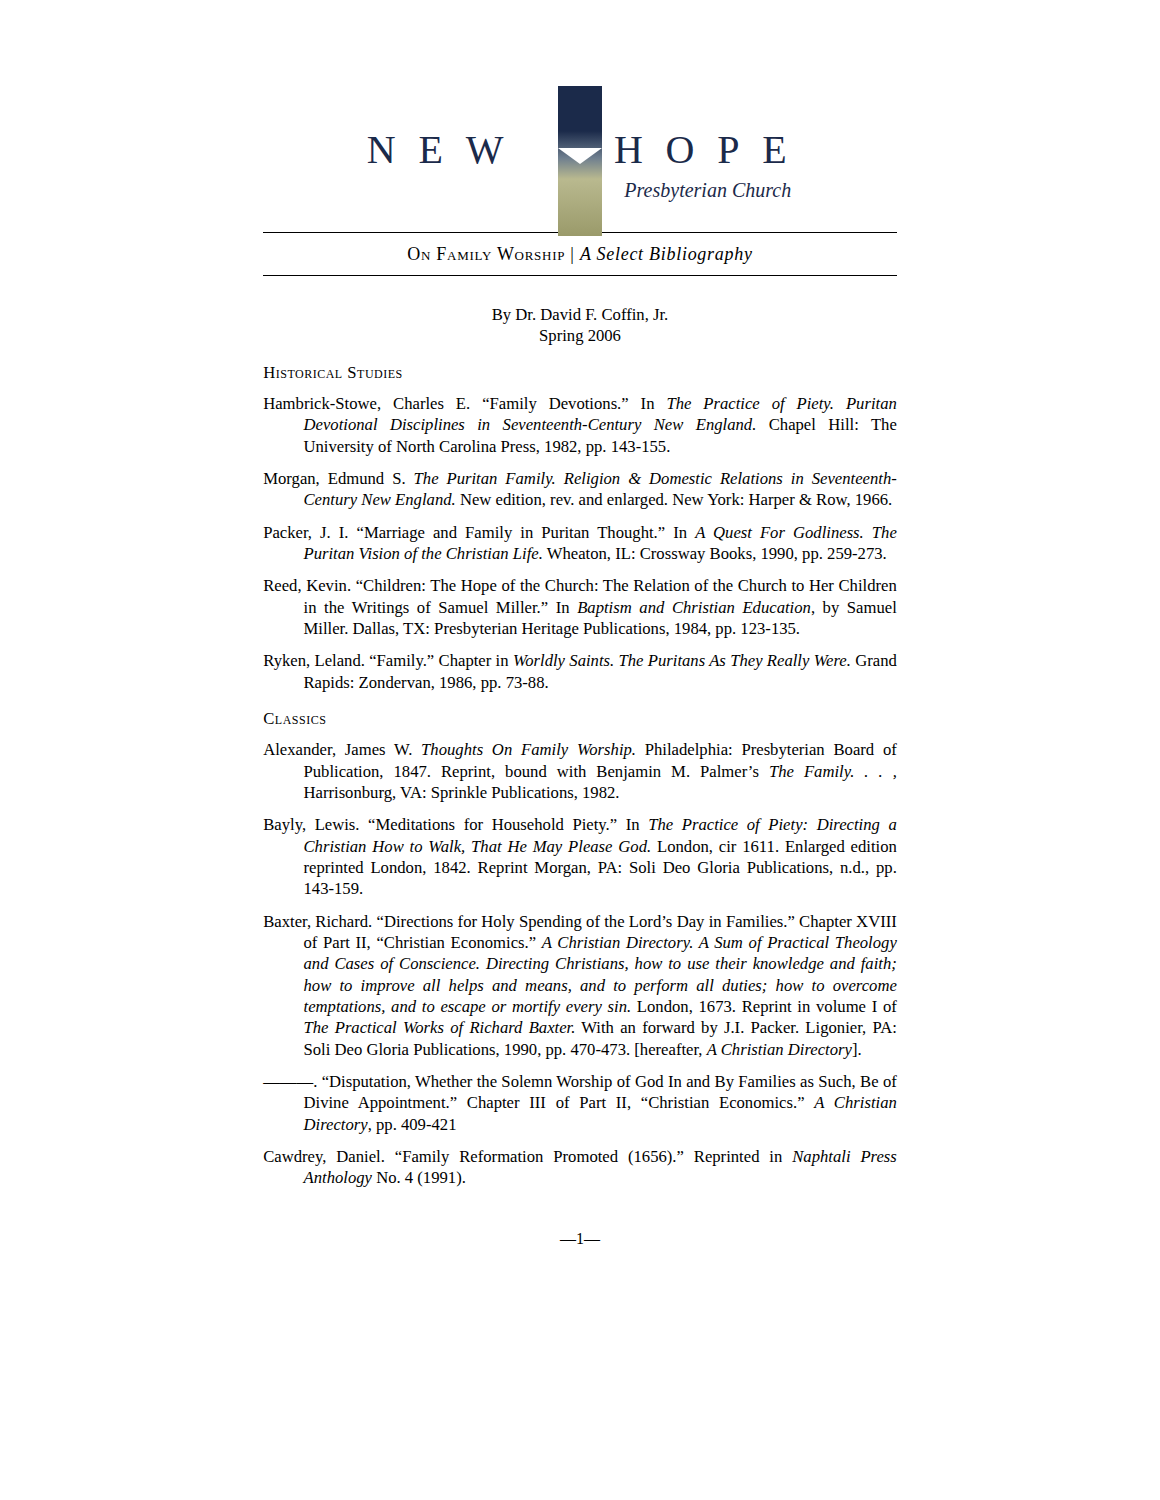N E W H O P E
Presbyterian Church
On Family Worship | A Select Bibliography
By Dr. David F. Coffin, Jr.
Spring 2006
Historical Studies
Hambrick-Stowe, Charles E. “Family Devotions.” In The Practice of Piety. Puritan Devotional Disciplines in Seventeenth-Century New England. Chapel Hill: The University of North Carolina Press, 1982, pp. 143-155.
Morgan, Edmund S. The Puritan Family. Religion & Domestic Relations in Seventeenth-Century New England. New edition, rev. and enlarged. New York: Harper & Row, 1966.
Packer, J. I. “Marriage and Family in Puritan Thought.” In A Quest For Godliness. The Puritan Vision of the Christian Life. Wheaton, IL: Crossway Books, 1990, pp. 259-273.
Reed, Kevin. “Children: The Hope of the Church: The Relation of the Church to Her Children in the Writings of Samuel Miller.” In Baptism and Christian Education, by Samuel Miller. Dallas, TX: Presbyterian Heritage Publications, 1984, pp. 123-135.
Ryken, Leland. “Family.” Chapter in Worldly Saints. The Puritans As They Really Were. Grand Rapids: Zondervan, 1986, pp. 73-88.
Classics
Alexander, James W. Thoughts On Family Worship. Philadelphia: Presbyterian Board of Publication, 1847. Reprint, bound with Benjamin M. Palmer’s The Family. . . , Harrisonburg, VA: Sprinkle Publications, 1982.
Bayly, Lewis. “Meditations for Household Piety.” In The Practice of Piety: Directing a Christian How to Walk, That He May Please God. London, cir 1611. Enlarged edition reprinted London, 1842. Reprint Morgan, PA: Soli Deo Gloria Publications, n.d., pp. 143-159.
Baxter, Richard. “Directions for Holy Spending of the Lord’s Day in Families.” Chapter XVIII of Part II, “Christian Economics.” A Christian Directory. A Sum of Practical Theology and Cases of Conscience. Directing Christians, how to use their knowledge and faith; how to improve all helps and means, and to perform all duties; how to overcome temptations, and to escape or mortify every sin. London, 1673. Reprint in volume I of The Practical Works of Richard Baxter. With an forward by J.I. Packer. Ligonier, PA: Soli Deo Gloria Publications, 1990, pp. 470-473. [hereafter, A Christian Directory].
———. “Disputation, Whether the Solemn Worship of God In and By Families as Such, Be of Divine Appointment.” Chapter III of Part II, “Christian Economics.” A Christian Directory, pp. 409-421
Cawdrey, Daniel. “Family Reformation Promoted (1656).” Reprinted in Naphtali Press Anthology No. 4 (1991).
—1—